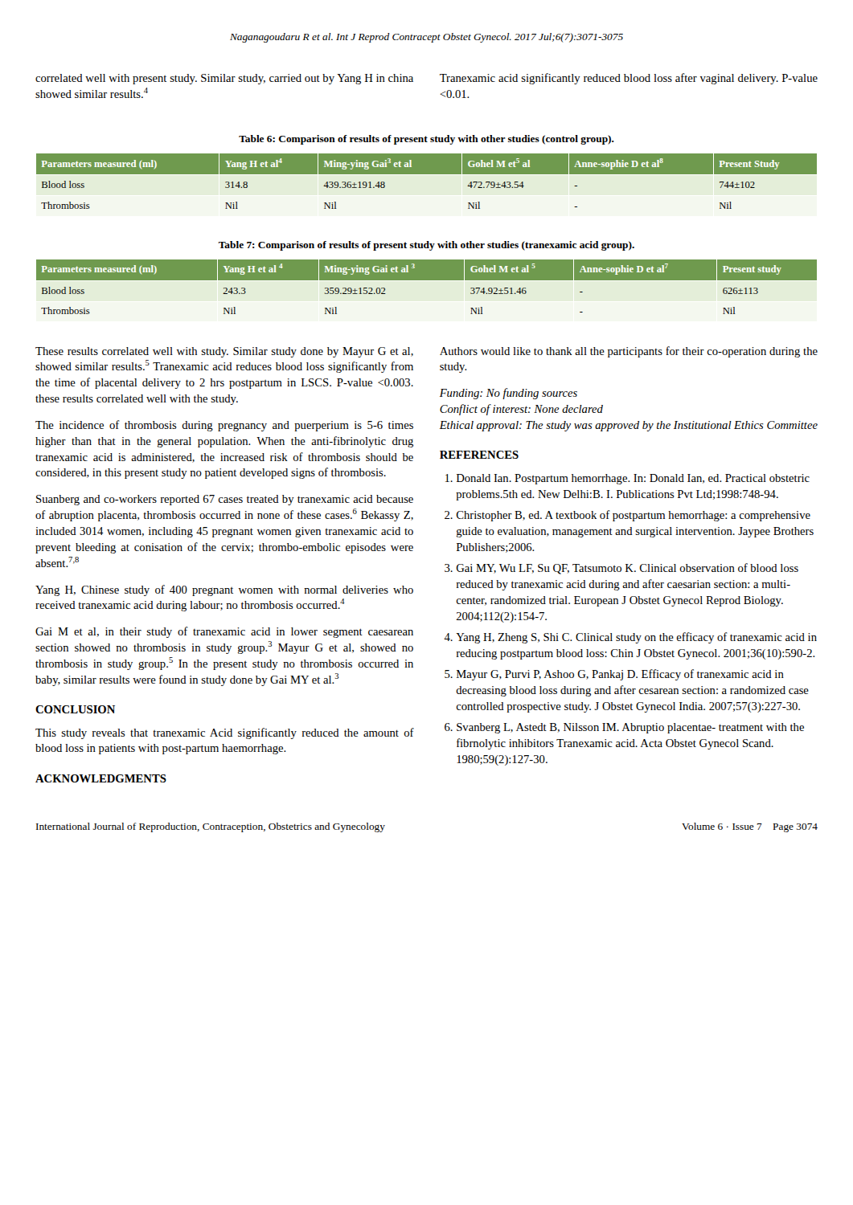Naganagoudaru R et al. Int J Reprod Contracept Obstet Gynecol. 2017 Jul;6(7):3071-3075
correlated well with present study. Similar study, carried out by Yang H in china showed similar results.4
Tranexamic acid significantly reduced blood loss after vaginal delivery. P-value <0.01.
Table 6: Comparison of results of present study with other studies (control group).
| Parameters measured (ml) | Yang H et al 4 | Ming-ying Gai 3 et al | Gohel M et 5 al | Anne-sophie D et al 8 | Present Study |
| --- | --- | --- | --- | --- | --- |
| Blood loss | 314.8 | 439.36±191.48 | 472.79±43.54 | - | 744±102 |
| Thrombosis | Nil | Nil | Nil | - | Nil |
Table 7: Comparison of results of present study with other studies (tranexamic acid group).
| Parameters measured (ml) | Yang H et al 4 | Ming-ying Gai et al 3 | Gohel M et al 5 | Anne-sophie D et al 7 | Present study |
| --- | --- | --- | --- | --- | --- |
| Blood loss | 243.3 | 359.29±152.02 | 374.92±51.46 | - | 626±113 |
| Thrombosis | Nil | Nil | Nil | - | Nil |
These results correlated well with study. Similar study done by Mayur G et al, showed similar results.5 Tranexamic acid reduces blood loss significantly from the time of placental delivery to 2 hrs postpartum in LSCS. P-value <0.003. these results correlated well with the study.
The incidence of thrombosis during pregnancy and puerperium is 5-6 times higher than that in the general population. When the anti-fibrinolytic drug tranexamic acid is administered, the increased risk of thrombosis should be considered, in this present study no patient developed signs of thrombosis.
Suanberg and co-workers reported 67 cases treated by tranexamic acid because of abruption placenta, thrombosis occurred in none of these cases.6 Bekassy Z, included 3014 women, including 45 pregnant women given tranexamic acid to prevent bleeding at conisation of the cervix; thrombo-embolic episodes were absent.7,8
Yang H, Chinese study of 400 pregnant women with normal deliveries who received tranexamic acid during labour; no thrombosis occurred.4
Gai M et al, in their study of tranexamic acid in lower segment caesarean section showed no thrombosis in study group.3 Mayur G et al, showed no thrombosis in study group.5 In the present study no thrombosis occurred in baby, similar results were found in study done by Gai MY et al.3
Conclusion
This study reveals that tranexamic Acid significantly reduced the amount of blood loss in patients with post-partum haemorrhage.
Acknowledgments
Authors would like to thank all the participants for their co-operation during the study.
Funding: No funding sources
Conflict of interest: None declared
Ethical approval: The study was approved by the Institutional Ethics Committee
References
Donald Ian. Postpartum hemorrhage. In: Donald Ian, ed. Practical obstetric problems.5th ed. New Delhi:B. I. Publications Pvt Ltd;1998:748-94.
Christopher B, ed. A textbook of postpartum hemorrhage: a comprehensive guide to evaluation, management and surgical intervention. Jaypee Brothers Publishers;2006.
Gai MY, Wu LF, Su QF, Tatsumoto K. Clinical observation of blood loss reduced by tranexamic acid during and after caesarian section: a multi-center, randomized trial. European J Obstet Gynecol Reprod Biology. 2004;112(2):154-7.
Yang H, Zheng S, Shi C. Clinical study on the efficacy of tranexamic acid in reducing postpartum blood loss: Chin J Obstet Gynecol. 2001;36(10):590-2.
Mayur G, Purvi P, Ashoo G, Pankaj D. Efficacy of tranexamic acid in decreasing blood loss during and after cesarean section: a randomized case controlled prospective study. J Obstet Gynecol India. 2007;57(3):227-30.
Svanberg L, Astedt B, Nilsson IM. Abruptio placentae- treatment with the fibrnolytic inhibitors Tranexamic acid. Acta Obstet Gynecol Scand. 1980;59(2):127-30.
International Journal of Reproduction, Contraception, Obstetrics and Gynecology Volume 6 · Issue 7 Page 3074